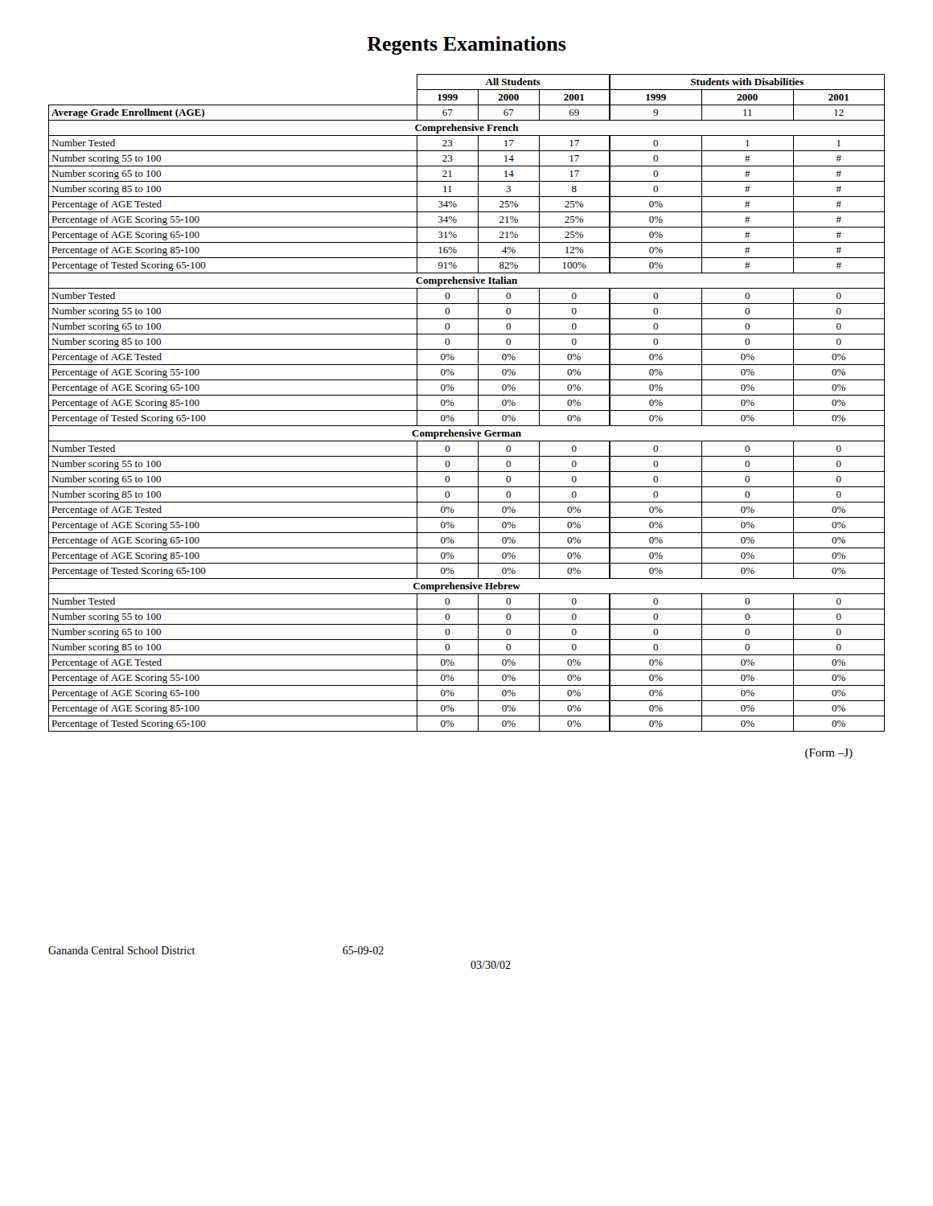Regents Examinations
| | All Students | Students with Disabilities |
| --- | --- | --- |
| 1999 | 2000 | 2001 | 1999 | 2000 | 2001 |
| Average Grade Enrollment (AGE) | 67 | 67 | 69 | 9 | 11 | 12 |
| Comprehensive French |
| Number Tested | 23 | 17 | 17 | 0 | 1 | 1 |
| Number scoring 55 to 100 | 23 | 14 | 17 | 0 | # | # |
| Number scoring 65 to 100 | 21 | 14 | 17 | 0 | # | # |
| Number scoring 85 to 100 | 11 | 3 | 8 | 0 | # | # |
| Percentage of AGE Tested | 34% | 25% | 25% | 0% | # | # |
| Percentage of AGE Scoring 55-100 | 34% | 21% | 25% | 0% | # | # |
| Percentage of AGE Scoring 65-100 | 31% | 21% | 25% | 0% | # | # |
| Percentage of AGE Scoring 85-100 | 16% | 4% | 12% | 0% | # | # |
| Percentage of Tested Scoring 65-100 | 91% | 82% | 100% | 0% | # | # |
| Comprehensive Italian |
| Number Tested | 0 | 0 | 0 | 0 | 0 | 0 |
| Number scoring 55 to 100 | 0 | 0 | 0 | 0 | 0 | 0 |
| Number scoring 65 to 100 | 0 | 0 | 0 | 0 | 0 | 0 |
| Number scoring 85 to 100 | 0 | 0 | 0 | 0 | 0 | 0 |
| Percentage of AGE Tested | 0% | 0% | 0% | 0% | 0% | 0% |
| Percentage of AGE Scoring 55-100 | 0% | 0% | 0% | 0% | 0% | 0% |
| Percentage of AGE Scoring 65-100 | 0% | 0% | 0% | 0% | 0% | 0% |
| Percentage of AGE Scoring 85-100 | 0% | 0% | 0% | 0% | 0% | 0% |
| Percentage of Tested Scoring 65-100 | 0% | 0% | 0% | 0% | 0% | 0% |
| Comprehensive German |
| Number Tested | 0 | 0 | 0 | 0 | 0 | 0 |
| Number scoring 55 to 100 | 0 | 0 | 0 | 0 | 0 | 0 |
| Number scoring 65 to 100 | 0 | 0 | 0 | 0 | 0 | 0 |
| Number scoring 85 to 100 | 0 | 0 | 0 | 0 | 0 | 0 |
| Percentage of AGE Tested | 0% | 0% | 0% | 0% | 0% | 0% |
| Percentage of AGE Scoring 55-100 | 0% | 0% | 0% | 0% | 0% | 0% |
| Percentage of AGE Scoring 65-100 | 0% | 0% | 0% | 0% | 0% | 0% |
| Percentage of AGE Scoring 85-100 | 0% | 0% | 0% | 0% | 0% | 0% |
| Percentage of Tested Scoring 65-100 | 0% | 0% | 0% | 0% | 0% | 0% |
| Comprehensive Hebrew |
| Number Tested | 0 | 0 | 0 | 0 | 0 | 0 |
| Number scoring 55 to 100 | 0 | 0 | 0 | 0 | 0 | 0 |
| Number scoring 65 to 100 | 0 | 0 | 0 | 0 | 0 | 0 |
| Number scoring 85 to 100 | 0 | 0 | 0 | 0 | 0 | 0 |
| Percentage of AGE Tested | 0% | 0% | 0% | 0% | 0% | 0% |
| Percentage of AGE Scoring 55-100 | 0% | 0% | 0% | 0% | 0% | 0% |
| Percentage of AGE Scoring 65-100 | 0% | 0% | 0% | 0% | 0% | 0% |
| Percentage of AGE Scoring 85-100 | 0% | 0% | 0% | 0% | 0% | 0% |
| Percentage of Tested Scoring 65-100 | 0% | 0% | 0% | 0% | 0% | 0% |
(Form –J)
Gananda Central School District 65-09-02
03/30/02